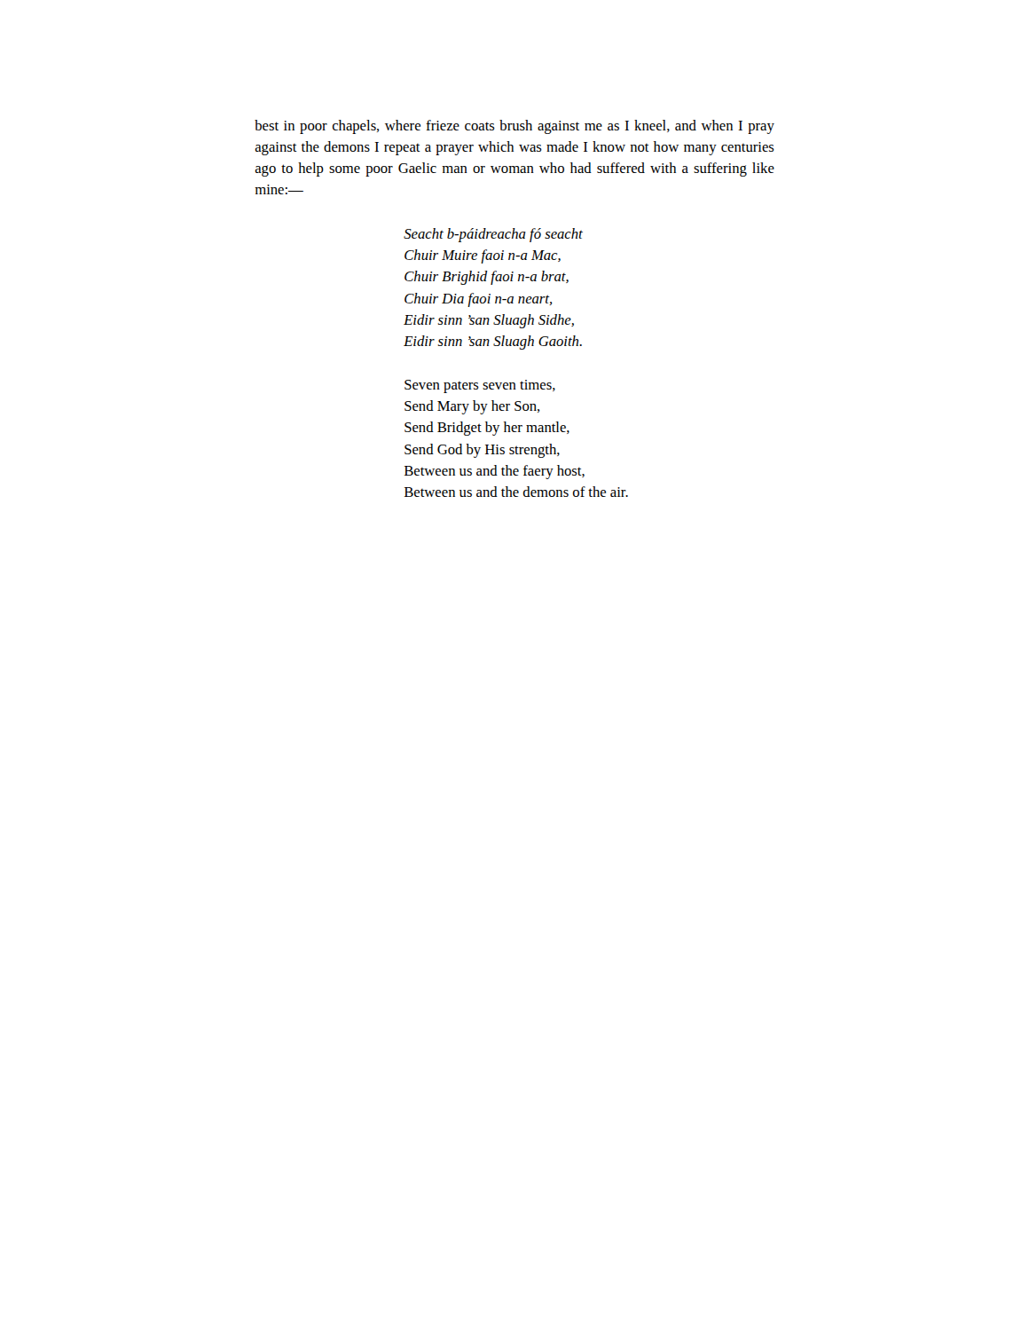best in poor chapels, where frieze coats brush against me as I kneel, and when I pray against the demons I repeat a prayer which was made I know not how many centuries ago to help some poor Gaelic man or woman who had suffered with a suffering like mine:—
Seacht b-páidreacha fó seacht
Chuir Muire faoi n-a Mac,
Chuir Brighid faoi n-a brat,
Chuir Dia faoi n-a neart,
Eidir sinn ’san Sluagh Sidhe,
Eidir sinn ’san Sluagh Gaoith.
Seven paters seven times,
Send Mary by her Son,
Send Bridget by her mantle,
Send God by His strength,
Between us and the faery host,
Between us and the demons of the air.